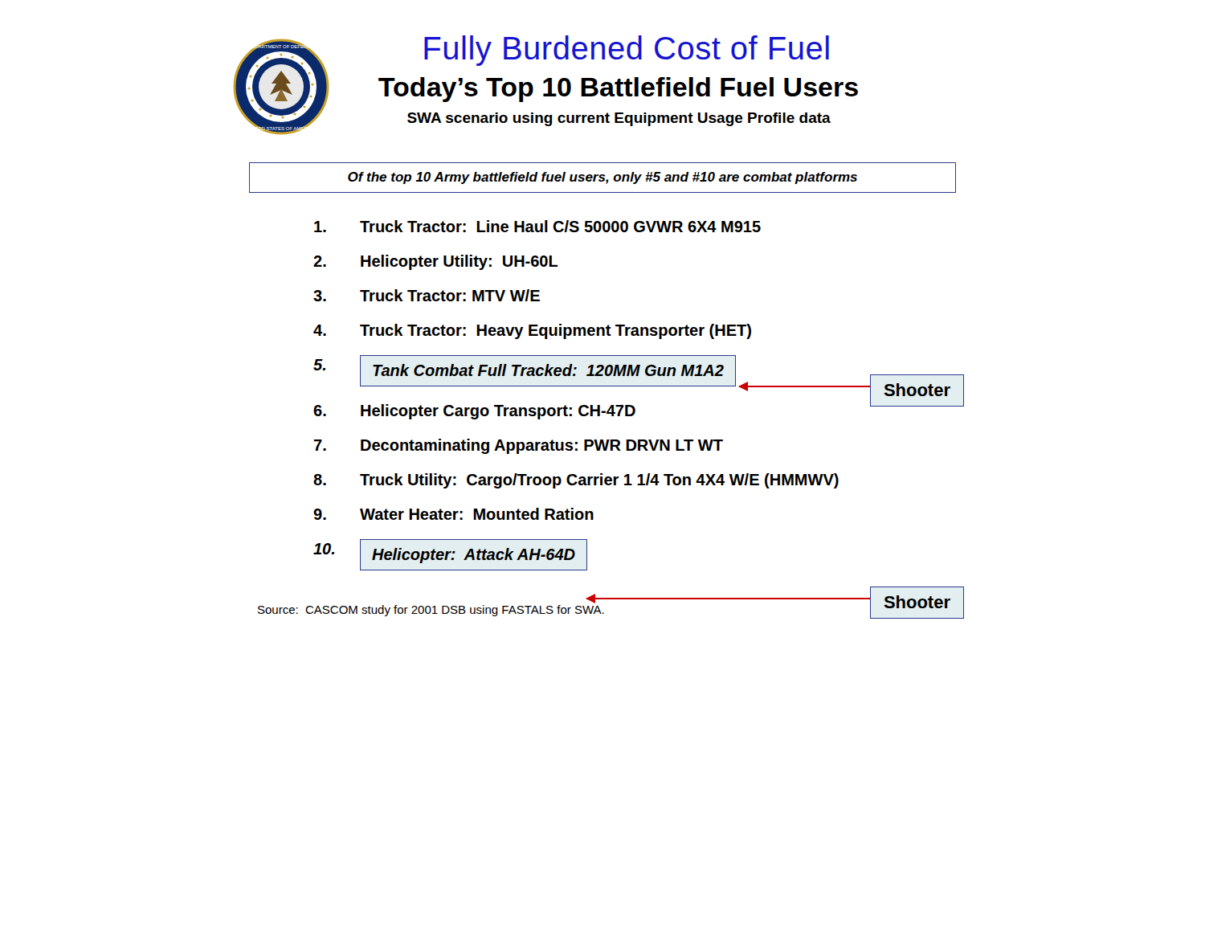DEPARTMENT OF DEFENSE UNITED STATES OF AMERICA
Fully Burdened Cost of Fuel
Today’s Top 10 Battlefield Fuel Users
SWA scenario using current Equipment Usage Profile data
Of the top 10 Army battlefield fuel users, only #5 and #10 are combat platforms
Truck Tractor: Line Haul C/S 50000 GVWR 6X4 M915
Helicopter Utility: UH-60L
Truck Tractor: MTV W/E
Truck Tractor: Heavy Equipment Transporter (HET)
Tank Combat Full Tracked: 120MM Gun M1A2
Helicopter Cargo Transport: CH-47D
Decontaminating Apparatus: PWR DRVN LT WT
Truck Utility: Cargo/Troop Carrier 1 1/4 Ton 4X4 W/E (HMMWV)
Water Heater: Mounted Ration
Helicopter: Attack AH-64D
Shooter
Shooter
Source: CASCOM study for 2001 DSB using FASTALS for SWA.